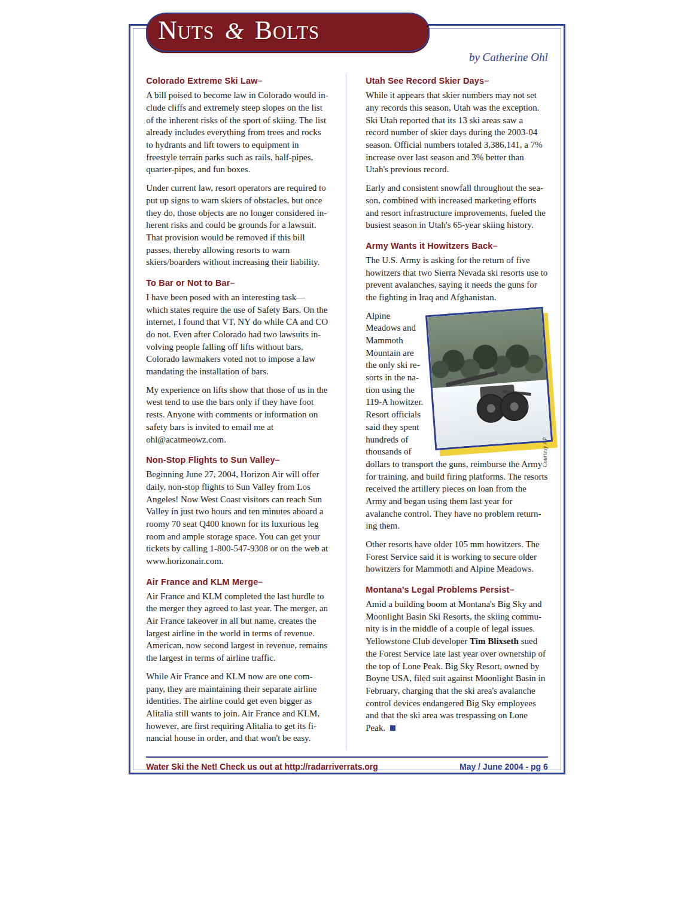Nuts & Bolts
by Catherine Ohl
Colorado Extreme Ski Law–
A bill poised to become law in Colorado would include cliffs and extremely steep slopes on the list of the inherent risks of the sport of skiing. The list already includes everything from trees and rocks to hydrants and lift towers to equipment in freestyle terrain parks such as rails, half-pipes, quarter-pipes, and fun boxes.
Under current law, resort operators are required to put up signs to warn skiers of obstacles, but once they do, those objects are no longer considered inherent risks and could be grounds for a lawsuit. That provision would be removed if this bill passes, thereby allowing resorts to warn skiers/boarders without increasing their liability.
To Bar or Not to Bar–
I have been posed with an interesting task— which states require the use of Safety Bars. On the internet, I found that VT, NY do while CA and CO do not. Even after Colorado had two lawsuits involving people falling off lifts without bars, Colorado lawmakers voted not to impose a law mandating the installation of bars.
My experience on lifts show that those of us in the west tend to use the bars only if they have foot rests. Anyone with comments or information on safety bars is invited to email me at ohl@acatmeowz.com.
Non-Stop Flights to Sun Valley–
Beginning June 27, 2004, Horizon Air will offer daily, non-stop flights to Sun Valley from Los Angeles! Now West Coast visitors can reach Sun Valley in just two hours and ten minutes aboard a roomy 70 seat Q400 known for its luxurious leg room and ample storage space. You can get your tickets by calling 1-800-547-9308 or on the web at www.horizonair.com.
Air France and KLM Merge–
Air France and KLM completed the last hurdle to the merger they agreed to last year. The merger, an Air France takeover in all but name, creates the largest airline in the world in terms of revenue. American, now second largest in revenue, remains the largest in terms of airline traffic.
While Air France and KLM now are one company, they are maintaining their separate airline identities. The airline could get even bigger as Alitalia still wants to join. Air France and KLM, however, are first requiring Alitalia to get its financial house in order, and that won't be easy.
Utah See Record Skier Days–
While it appears that skier numbers may not set any records this season, Utah was the exception. Ski Utah reported that its 13 ski areas saw a record number of skier days during the 2003-04 season. Official numbers totaled 3,386,141, a 7% increase over last season and 3% better than Utah's previous record.
Early and consistent snowfall throughout the season, combined with increased marketing efforts and resort infrastructure improvements, fueled the busiest season in Utah's 65-year skiing history.
Army Wants it Howitzers Back–
The U.S. Army is asking for the return of five howitzers that two Sierra Nevada ski resorts use to prevent avalanches, saying it needs the guns for the fighting in Iraq and Afghanistan.
Courtesy AP
Alpine Meadows and Mammoth Mountain are the only ski resorts in the nation using the 119-A howitzer. Resort officials said they spent hundreds of thousands of dollars to transport the guns, reimburse the Army for training, and build firing platforms. The resorts received the artillery pieces on loan from the Army and began using them last year for avalanche control. They have no problem returning them.
Other resorts have older 105 mm howitzers. The Forest Service said it is working to secure older howitzers for Mammoth and Alpine Meadows.
Montana’s Legal Problems Persist–
Amid a building boom at Montana's Big Sky and Moonlight Basin Ski Resorts, the skiing community is in the middle of a couple of legal issues. Yellowstone Club developer Tim Blixseth sued the Forest Service late last year over ownership of the top of Lone Peak. Big Sky Resort, owned by Boyne USA, filed suit against Moonlight Basin in February, charging that the ski area's avalanche control devices endangered Big Sky employees and that the ski area was trespassing on Lone Peak.
Water Ski the Net! Check us out at http://radarriverrats.org
May / June 2004 - pg 6